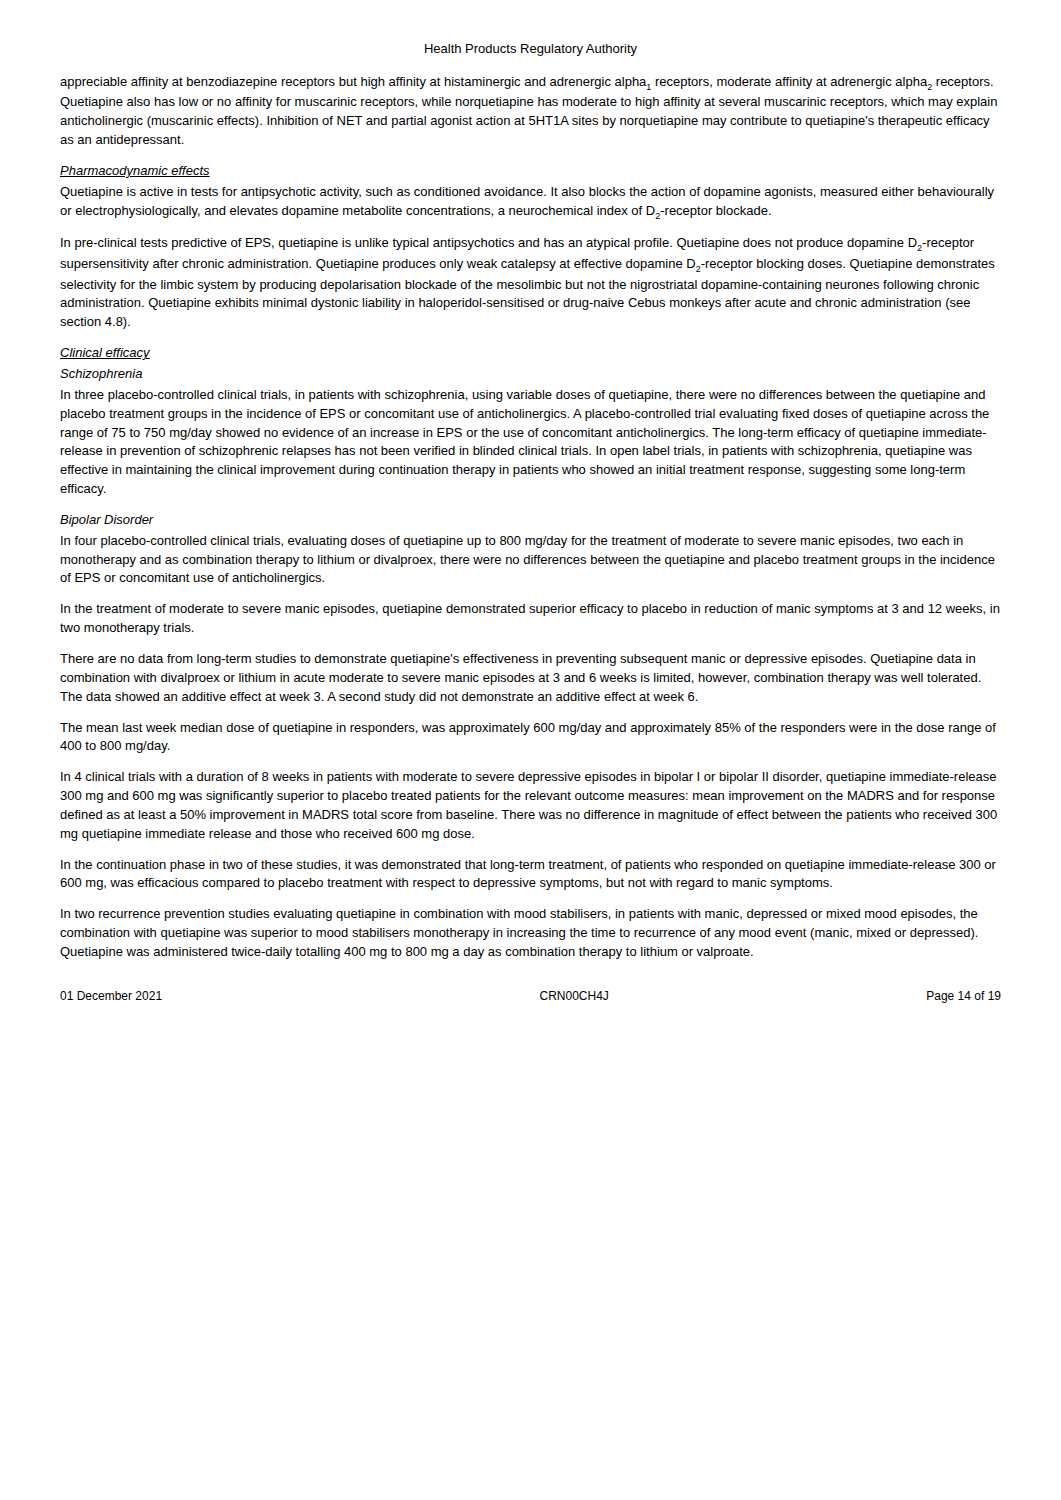Health Products Regulatory Authority
appreciable affinity at benzodiazepine receptors but high affinity at histaminergic and adrenergic alpha1 receptors, moderate affinity at adrenergic alpha2 receptors. Quetiapine also has low or no affinity for muscarinic receptors, while norquetiapine has moderate to high affinity at several muscarinic receptors, which may explain anticholinergic (muscarinic effects). Inhibition of NET and partial agonist action at 5HT1A sites by norquetiapine may contribute to quetiapine's therapeutic efficacy as an antidepressant.
Pharmacodynamic effects
Quetiapine is active in tests for antipsychotic activity, such as conditioned avoidance. It also blocks the action of dopamine agonists, measured either behaviourally or electrophysiologically, and elevates dopamine metabolite concentrations, a neurochemical index of D2-receptor blockade.
In pre-clinical tests predictive of EPS, quetiapine is unlike typical antipsychotics and has an atypical profile. Quetiapine does not produce dopamine D2-receptor supersensitivity after chronic administration. Quetiapine produces only weak catalepsy at effective dopamine D2-receptor blocking doses. Quetiapine demonstrates selectivity for the limbic system by producing depolarisation blockade of the mesolimbic but not the nigrostriatal dopamine-containing neurones following chronic administration. Quetiapine exhibits minimal dystonic liability in haloperidol-sensitised or drug-naive Cebus monkeys after acute and chronic administration (see section 4.8).
Clinical efficacy
Schizophrenia
In three placebo-controlled clinical trials, in patients with schizophrenia, using variable doses of quetiapine, there were no differences between the quetiapine and placebo treatment groups in the incidence of EPS or concomitant use of anticholinergics. A placebo-controlled trial evaluating fixed doses of quetiapine across the range of 75 to 750 mg/day showed no evidence of an increase in EPS or the use of concomitant anticholinergics. The long-term efficacy of quetiapine immediate-release in prevention of schizophrenic relapses has not been verified in blinded clinical trials. In open label trials, in patients with schizophrenia, quetiapine was effective in maintaining the clinical improvement during continuation therapy in patients who showed an initial treatment response, suggesting some long-term efficacy.
Bipolar Disorder
In four placebo-controlled clinical trials, evaluating doses of quetiapine up to 800 mg/day for the treatment of moderate to severe manic episodes, two each in monotherapy and as combination therapy to lithium or divalproex, there were no differences between the quetiapine and placebo treatment groups in the incidence of EPS or concomitant use of anticholinergics.
In the treatment of moderate to severe manic episodes, quetiapine demonstrated superior efficacy to placebo in reduction of manic symptoms at 3 and 12 weeks, in two monotherapy trials.
There are no data from long-term studies to demonstrate quetiapine's effectiveness in preventing subsequent manic or depressive episodes. Quetiapine data in combination with divalproex or lithium in acute moderate to severe manic episodes at 3 and 6 weeks is limited, however, combination therapy was well tolerated. The data showed an additive effect at week 3. A second study did not demonstrate an additive effect at week 6.
The mean last week median dose of quetiapine in responders, was approximately 600 mg/day and approximately 85% of the responders were in the dose range of 400 to 800 mg/day.
In 4 clinical trials with a duration of 8 weeks in patients with moderate to severe depressive episodes in bipolar I or bipolar II disorder, quetiapine immediate-release 300 mg and 600 mg was significantly superior to placebo treated patients for the relevant outcome measures: mean improvement on the MADRS and for response defined as at least a 50% improvement in MADRS total score from baseline. There was no difference in magnitude of effect between the patients who received 300 mg quetiapine immediate release and those who received 600 mg dose.
In the continuation phase in two of these studies, it was demonstrated that long-term treatment, of patients who responded on quetiapine immediate-release 300 or 600 mg, was efficacious compared to placebo treatment with respect to depressive symptoms, but not with regard to manic symptoms.
In two recurrence prevention studies evaluating quetiapine in combination with mood stabilisers, in patients with manic, depressed or mixed mood episodes, the combination with quetiapine was superior to mood stabilisers monotherapy in increasing the time to recurrence of any mood event (manic, mixed or depressed). Quetiapine was administered twice-daily totalling 400 mg to 800 mg a day as combination therapy to lithium or valproate.
01 December 2021 CRN00CH4J Page 14 of 19